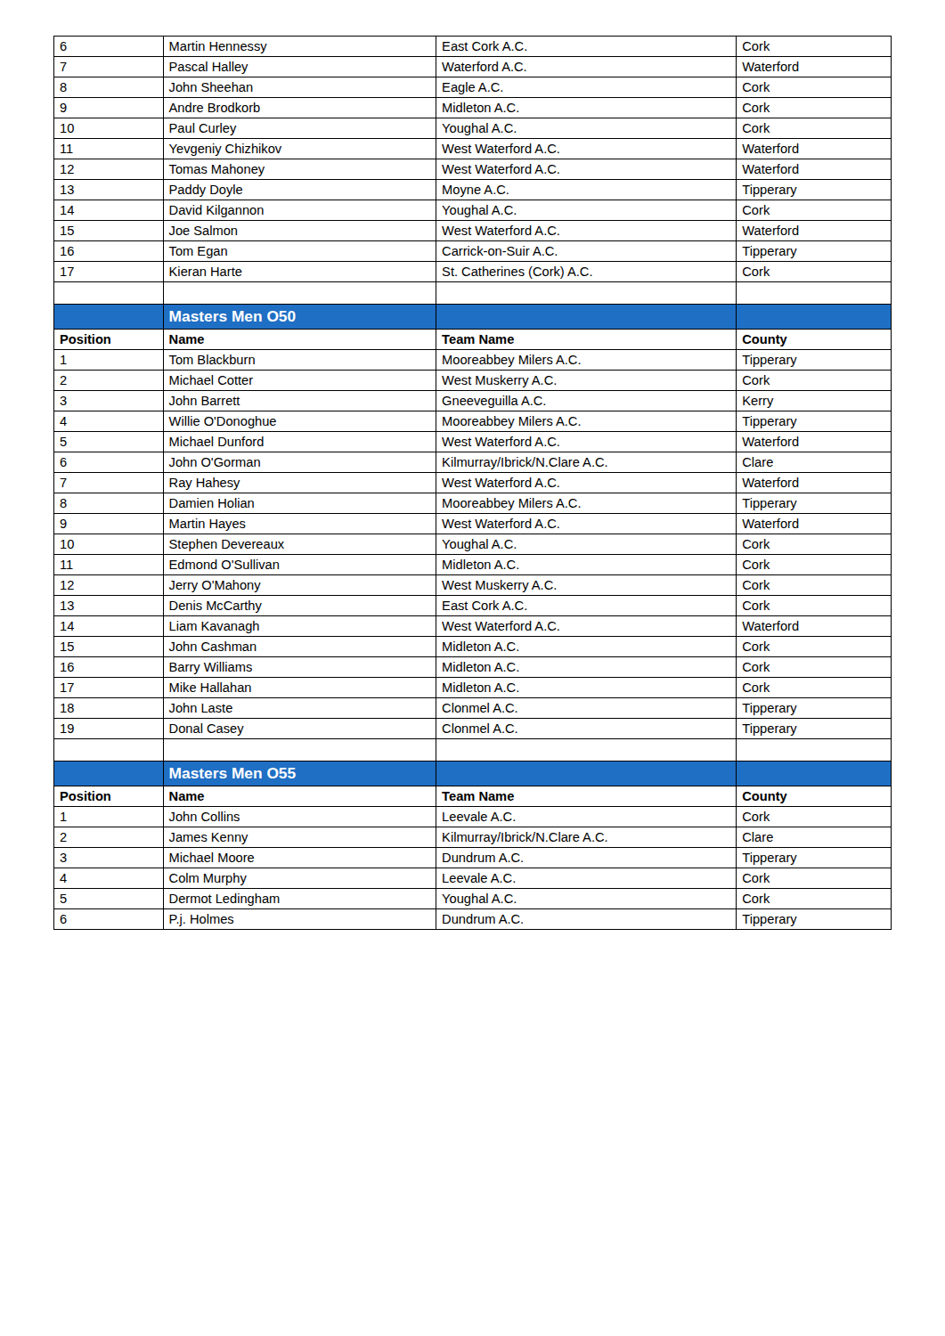| 6 | Martin Hennessy | East Cork A.C. | Cork |
| 7 | Pascal Halley | Waterford A.C. | Waterford |
| 8 | John Sheehan | Eagle A.C. | Cork |
| 9 | Andre Brodkorb | Midleton A.C. | Cork |
| 10 | Paul Curley | Youghal A.C. | Cork |
| 11 | Yevgeniy Chizhikov | West Waterford A.C. | Waterford |
| 12 | Tomas Mahoney | West Waterford A.C. | Waterford |
| 13 | Paddy Doyle | Moyne A.C. | Tipperary |
| 14 | David Kilgannon | Youghal A.C. | Cork |
| 15 | Joe Salmon | West Waterford A.C. | Waterford |
| 16 | Tom Egan | Carrick-on-Suir A.C. | Tipperary |
| 17 | Kieran Harte | St. Catherines (Cork) A.C. | Cork |
| | Masters Men O50 | | |
| Position | Name | Team Name | County |
| 1 | Tom Blackburn | Mooreabbey Milers A.C. | Tipperary |
| 2 | Michael Cotter | West Muskerry A.C. | Cork |
| 3 | John Barrett | Gneeveguilla A.C. | Kerry |
| 4 | Willie O'Donoghue | Mooreabbey Milers A.C. | Tipperary |
| 5 | Michael Dunford | West Waterford A.C. | Waterford |
| 6 | John O'Gorman | Kilmurray/Ibrick/N.Clare A.C. | Clare |
| 7 | Ray Hahesy | West Waterford A.C. | Waterford |
| 8 | Damien Holian | Mooreabbey Milers A.C. | Tipperary |
| 9 | Martin Hayes | West Waterford A.C. | Waterford |
| 10 | Stephen Devereaux | Youghal A.C. | Cork |
| 11 | Edmond O'Sullivan | Midleton A.C. | Cork |
| 12 | Jerry O'Mahony | West Muskerry A.C. | Cork |
| 13 | Denis McCarthy | East Cork A.C. | Cork |
| 14 | Liam Kavanagh | West Waterford A.C. | Waterford |
| 15 | John Cashman | Midleton A.C. | Cork |
| 16 | Barry Williams | Midleton A.C. | Cork |
| 17 | Mike Hallahan | Midleton A.C. | Cork |
| 18 | John Laste | Clonmel A.C. | Tipperary |
| 19 | Donal Casey | Clonmel A.C. | Tipperary |
| | Masters Men O55 | | |
| Position | Name | Team Name | County |
| 1 | John Collins | Leevale A.C. | Cork |
| 2 | James Kenny | Kilmurray/Ibrick/N.Clare A.C. | Clare |
| 3 | Michael Moore | Dundrum A.C. | Tipperary |
| 4 | Colm Murphy | Leevale A.C. | Cork |
| 5 | Dermot Ledingham | Youghal A.C. | Cork |
| 6 | P.j. Holmes | Dundrum A.C. | Tipperary |